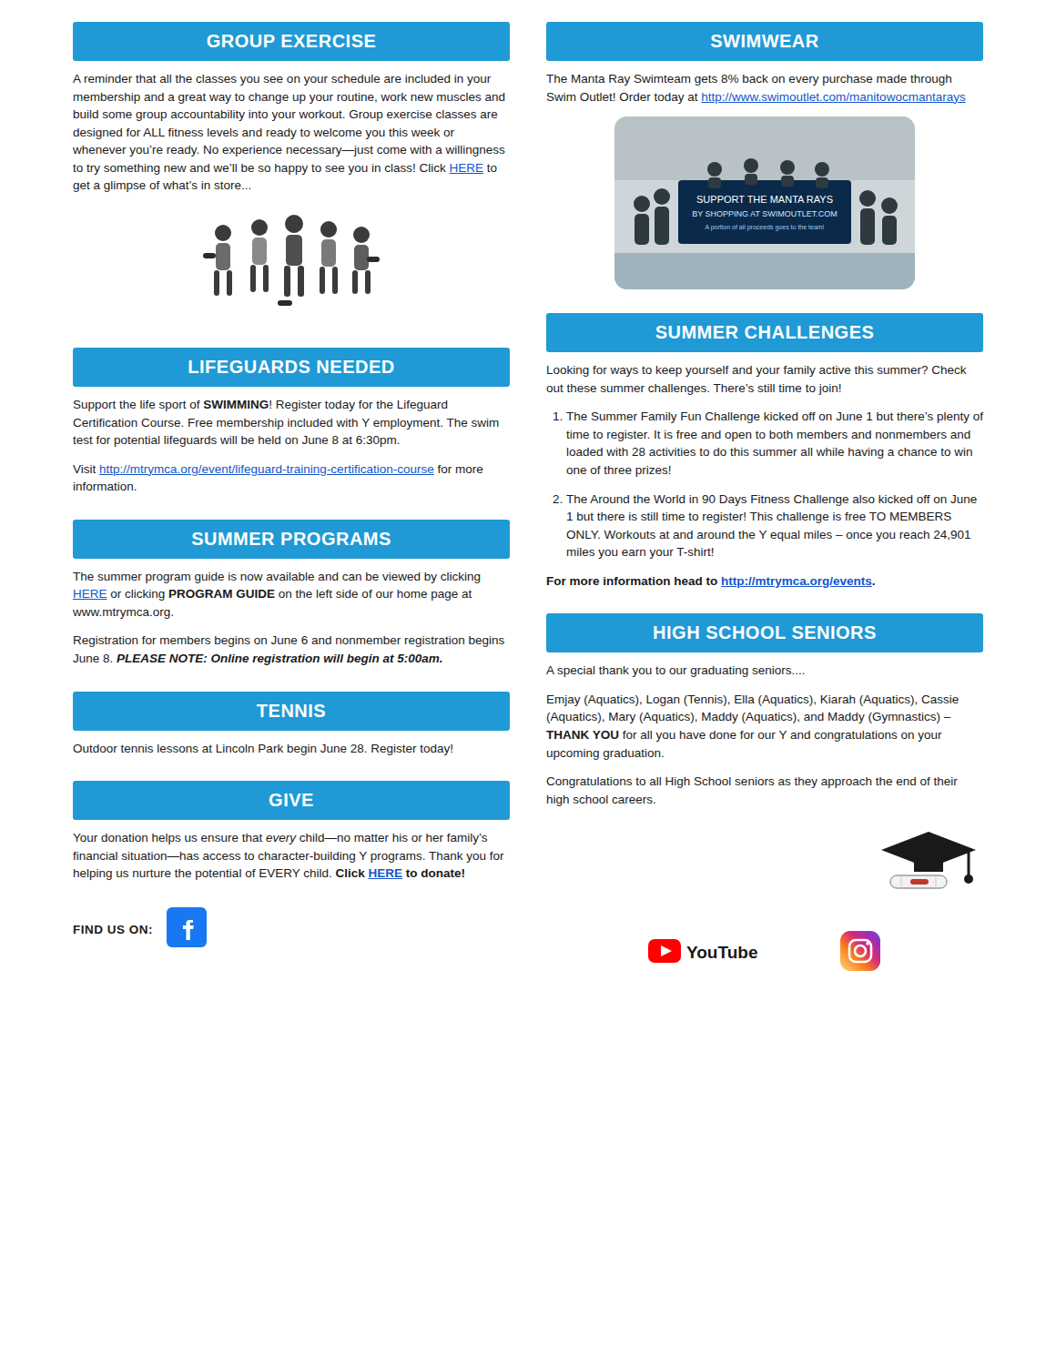Group Exercise
A reminder that all the classes you see on your schedule are included in your membership and a great way to change up your routine, work new muscles and build some group accountability into your workout. Group exercise classes are designed for ALL fitness levels and ready to welcome you this week or whenever you’re ready. No experience necessary—just come with a willingness to try something new and we’ll be so happy to see you in class! Click HERE to get a glimpse of what’s in store...
Lifeguards Needed
Support the life sport of SWIMMING! Register today for the Lifeguard Certification Course. Free membership included with Y employment. The swim test for potential lifeguards will be held on June 8 at 6:30pm.
Visit http://mtrymca.org/event/lifeguard-training-certification-course for more information.
Summer Programs
The summer program guide is now available and can be viewed by clicking HERE or clicking PROGRAM GUIDE on the left side of our home page at www.mtrymca.org.
Registration for members begins on June 6 and nonmember registration begins June 8. PLEASE NOTE: Online registration will begin at 5:00am.
Tennis
Outdoor tennis lessons at Lincoln Park begin June 28. Register today!
Give
Your donation helps us ensure that every child—no matter his or her family’s financial situation—has access to character-building Y programs. Thank you for helping us nurture the potential of EVERY child. Click HERE to donate!
FIND US ON:
Swimwear
The Manta Ray Swimteam gets 8% back on every purchase made through Swim Outlet! Order today at http://www.swimoutlet.com/manitowocmantarays
SUPPORT THE MANTA RAYS BY SHOPPING AT SWIMOUTLET.COM A portion of all proceeds goes to the team!
Summer Challenges
Looking for ways to keep yourself and your family active this summer? Check out these summer challenges. There’s still time to join!
The Summer Family Fun Challenge kicked off on June 1 but there’s plenty of time to register. It is free and open to both members and nonmembers and loaded with 28 activities to do this summer all while having a chance to win one of three prizes!
The Around the World in 90 Days Fitness Challenge also kicked off on June 1 but there is still time to register! This challenge is free TO MEMBERS ONLY. Workouts at and around the Y equal miles – once you reach 24,901 miles you earn your T-shirt!
For more information head to http://mtrymca.org/events.
High School Seniors
A special thank you to our graduating seniors....
Emjay (Aquatics), Logan (Tennis), Ella (Aquatics), Kiarah (Aquatics), Cassie (Aquatics), Mary (Aquatics), Maddy (Aquatics), and Maddy (Gymnastics) – THANK YOU for all you have done for our Y and congratulations on your upcoming graduation.
Congratulations to all High School seniors as they approach the end of their high school careers.
YouTube